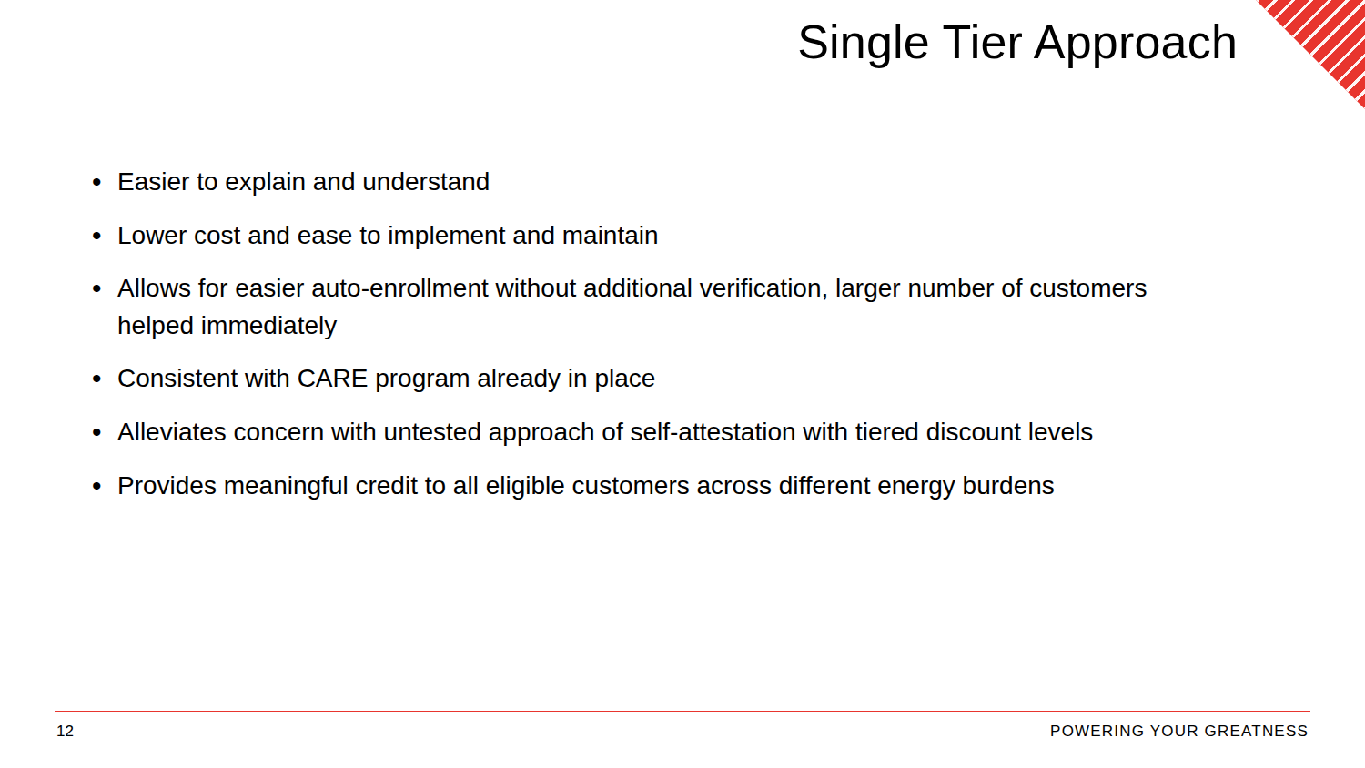Single Tier Approach
Easier to explain and understand
Lower cost and ease to implement and maintain
Allows for easier auto-enrollment without additional verification, larger number of customers helped immediately
Consistent with CARE program already in place
Alleviates concern with untested approach of self-attestation with tiered discount levels
Provides meaningful credit to all eligible customers across different energy burdens
12
POWERING YOUR GREATNESS